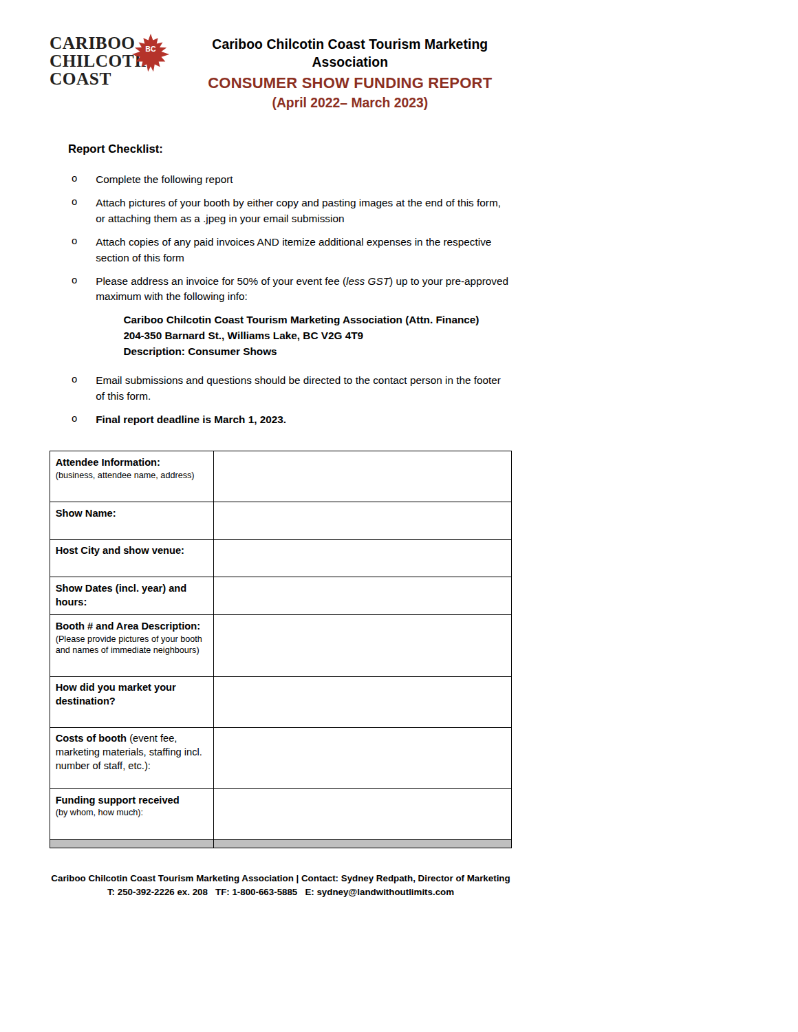Cariboo Chilcotin Coast
BC
Cariboo Chilcotin Coast Tourism Marketing Association
CONSUMER SHOW FUNDING REPORT
(April 2022– March 2023)
Report Checklist:
Complete the following report
Attach pictures of your booth by either copy and pasting images at the end of this form, or attaching them as a .jpeg in your email submission
Attach copies of any paid invoices AND itemize additional expenses in the respective section of this form
Please address an invoice for 50% of your event fee (less GST) up to your pre-approved maximum with the following info:
Cariboo Chilcotin Coast Tourism Marketing Association (Attn. Finance)
204-350 Barnard St., Williams Lake, BC V2G 4T9
Description: Consumer Shows
Email submissions and questions should be directed to the contact person in the footer of this form.
Final report deadline is March 1, 2023.
| Attendee Information: (business, attendee name, address) | |
| Show Name: | |
| Host City and show venue: | |
| Show Dates (incl. year) and hours: | |
| Booth # and Area Description: (Please provide pictures of your booth and names of immediate neighbours) | |
| How did you market your destination? | |
| Costs of booth (event fee, marketing materials, staffing incl. number of staff, etc.): | |
| Funding support received (by whom, how much): | |
Cariboo Chilcotin Coast Tourism Marketing Association | Contact: Sydney Redpath, Director of Marketing
T: 250-392-2226 ex. 208 TF: 1-800-663-5885 E: sydney@landwithoutlimits.com